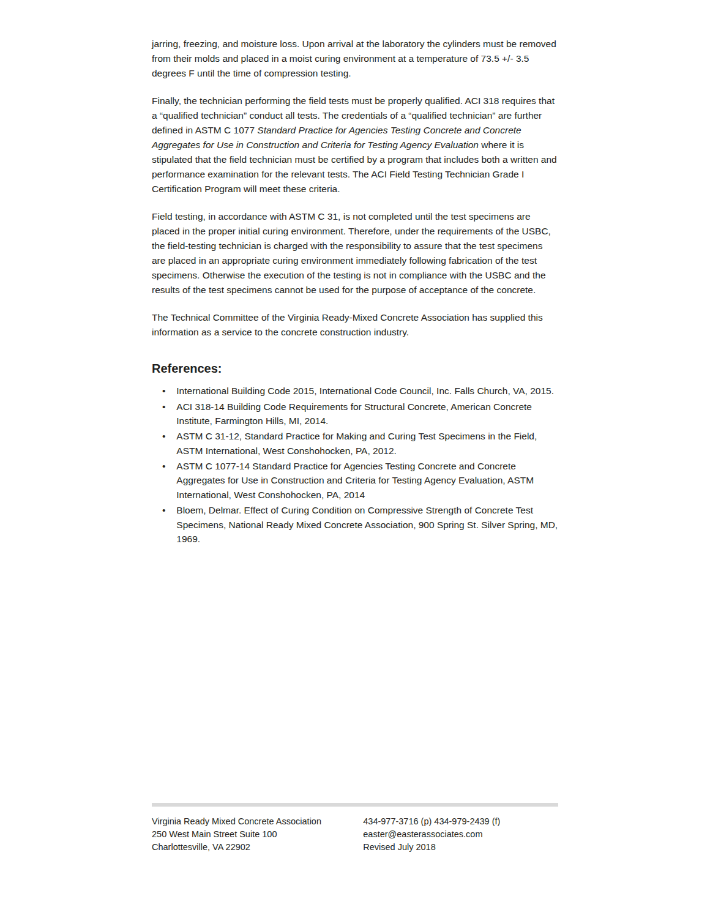jarring, freezing, and moisture loss. Upon arrival at the laboratory the cylinders must be removed from their molds and placed in a moist curing environment at a temperature of 73.5 +/- 3.5 degrees F until the time of compression testing.
Finally, the technician performing the field tests must be properly qualified. ACI 318 requires that a “qualified technician” conduct all tests. The credentials of a “qualified technician” are further defined in ASTM C 1077 Standard Practice for Agencies Testing Concrete and Concrete Aggregates for Use in Construction and Criteria for Testing Agency Evaluation where it is stipulated that the field technician must be certified by a program that includes both a written and performance examination for the relevant tests. The ACI Field Testing Technician Grade I Certification Program will meet these criteria.
Field testing, in accordance with ASTM C 31, is not completed until the test specimens are placed in the proper initial curing environment. Therefore, under the requirements of the USBC, the field-testing technician is charged with the responsibility to assure that the test specimens are placed in an appropriate curing environment immediately following fabrication of the test specimens. Otherwise the execution of the testing is not in compliance with the USBC and the results of the test specimens cannot be used for the purpose of acceptance of the concrete.
The Technical Committee of the Virginia Ready-Mixed Concrete Association has supplied this information as a service to the concrete construction industry.
References:
International Building Code 2015, International Code Council, Inc. Falls Church, VA, 2015.
ACI 318-14 Building Code Requirements for Structural Concrete, American Concrete Institute, Farmington Hills, MI, 2014.
ASTM C 31-12, Standard Practice for Making and Curing Test Specimens in the Field, ASTM International, West Conshohocken, PA, 2012.
ASTM C 1077-14 Standard Practice for Agencies Testing Concrete and Concrete Aggregates for Use in Construction and Criteria for Testing Agency Evaluation, ASTM International, West Conshohocken, PA, 2014
Bloem, Delmar. Effect of Curing Condition on Compressive Strength of Concrete Test Specimens, National Ready Mixed Concrete Association, 900 Spring St. Silver Spring, MD, 1969.
Virginia Ready Mixed Concrete Association
250 West Main Street Suite 100
Charlottesville, VA 22902
434-977-3716 (p) 434-979-2439 (f)
easter@easterassociates.com
Revised July 2018